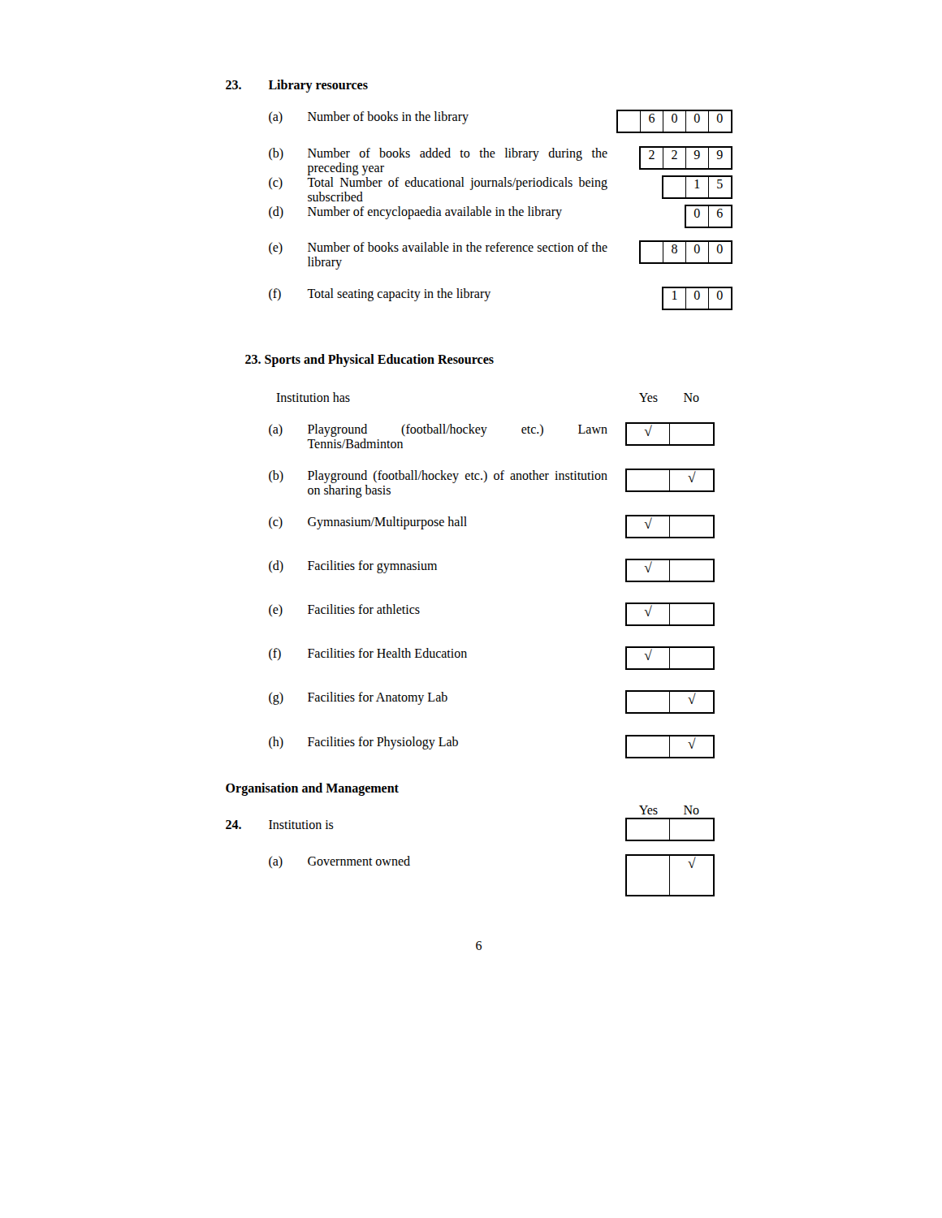| 23. | Library resources |
| | / (a) / Number of books in the library / | / / 6 / 0 / 0 / 0 / |
| | / (b) / Number of books added to the library during the preceding year / | / 2 / 2 / 9 / 9 / |
| | / (c) / Total Number of educational journals/periodicals being subscribed / | / / 1 / 5 / |
| | / (d) / Number of encyclopaedia available in the library / | / 0 / 6 / |
| | / (e) / Number of books available in the reference section of the library / | / / 8 / 0 / 0 / |
| | / (f) / Total seating capacity in the library / | / 1 / 0 / 0 / |
23. Sports and Physical Education Resources
| | Institution has | Yes No |
| | / (a) / Playground (football/hockey etc.) Lawn Tennis/Badminton / | / √ / / |
| | / (b) / Playground (football/hockey etc.) of another institution on sharing basis / | / / √ / |
| | / (c) / Gymnasium/Multipurpose hall / | / √ / / |
| | / (d) / Facilities for gymnasium / | / √ / / |
| | / (e) / Facilities for athletics / | / √ / / |
| | / (f) / Facilities for Health Education / | / √ / / |
| | / (g) / Facilities for Anatomy Lab / | / / √ / |
| | / (h) / Facilities for Physiology Lab / | / / √ / |
Organisation and Management
| | | Yes No |
| 24. | Institution is | |
| | / (a) / Government owned / | / / √ / |
6